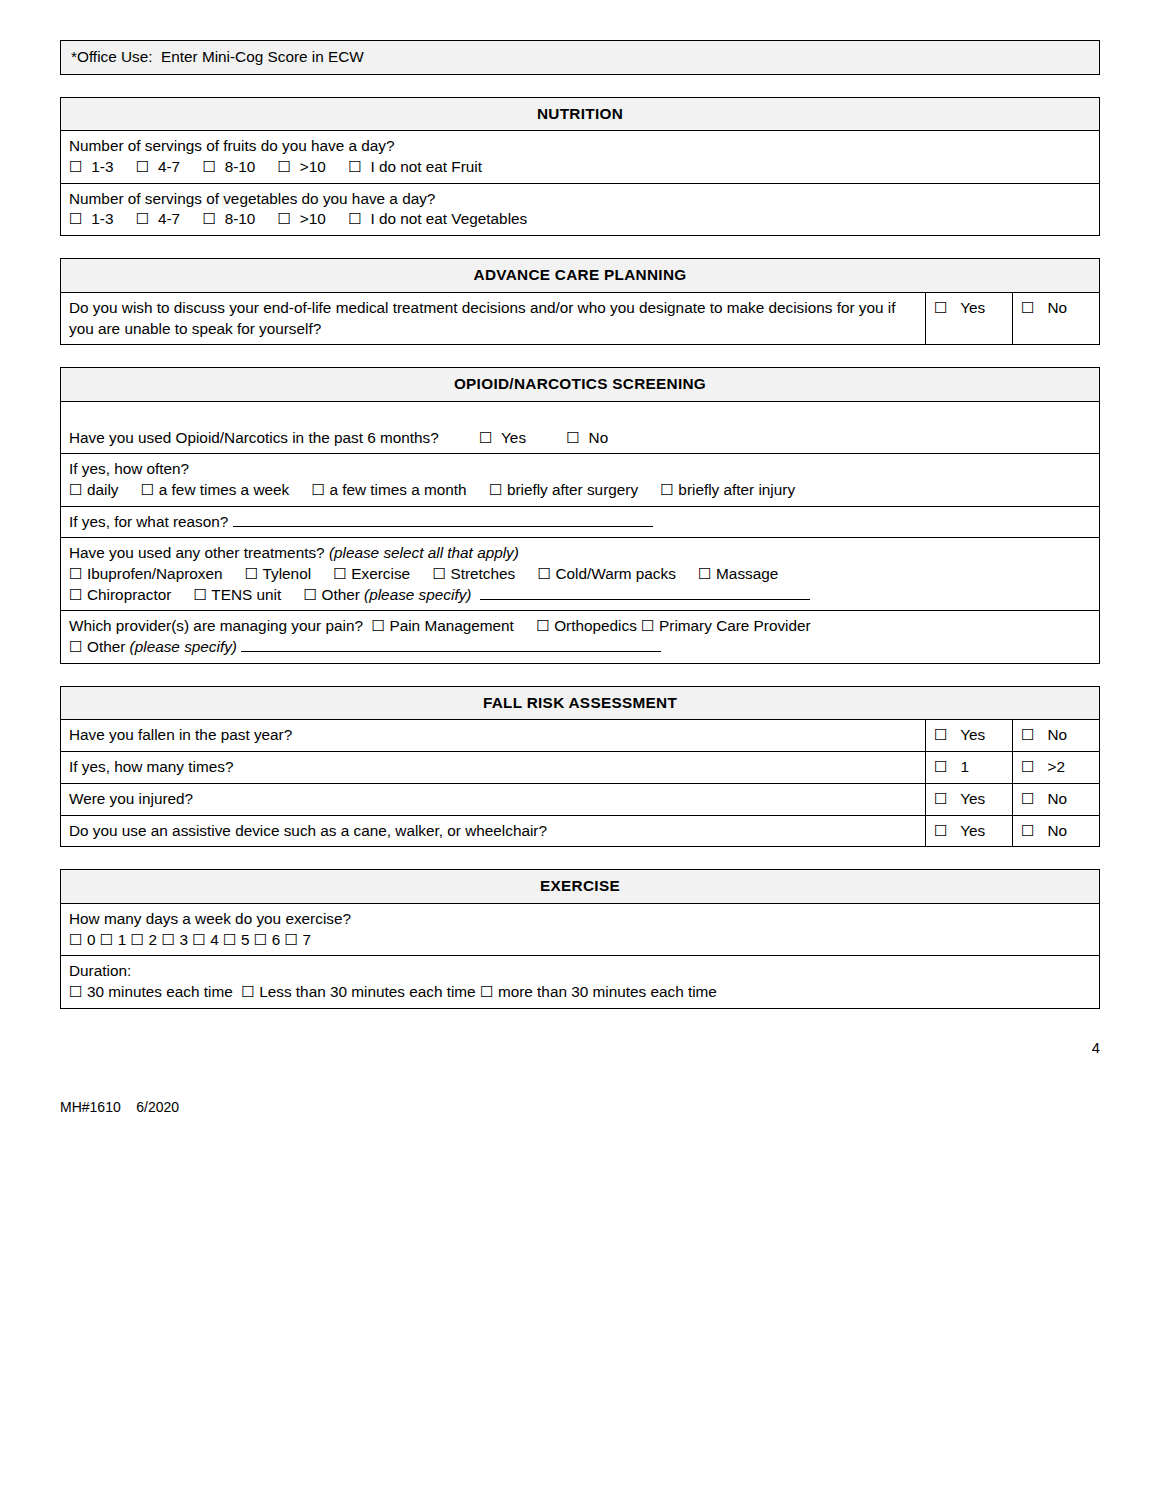*Office Use: Enter Mini-Cog Score in ECW
| NUTRITION |
| --- |
| Number of servings of fruits do you have a day? ☐ 1-3 ☐ 4-7 ☐ 8-10 ☐ >10 ☐ I do not eat Fruit |
| Number of servings of vegetables do you have a day? ☐ 1-3 ☐ 4-7 ☐ 8-10 ☐ >10 ☐ I do not eat Vegetables |
| ADVANCE CARE PLANNING |
| --- |
| Do you wish to discuss your end-of-life medical treatment decisions and/or who you designate to make decisions for you if you are unable to speak for yourself? | ☐ Yes | ☐ No |
| OPIOID/NARCOTICS SCREENING |
| --- |
| Have you used Opioid/Narcotics in the past 6 months? ☐ Yes ☐ No |
| If yes, how often? ☐ daily ☐ a few times a week ☐ a few times a month ☐ briefly after surgery ☐ briefly after injury |
| If yes, for what reason? |
| Have you used any other treatments? (please select all that apply) ☐ Ibuprofen/Naproxen ☐ Tylenol ☐ Exercise ☐ Stretches ☐ Cold/Warm packs ☐ Massage ☐ Chiropractor ☐ TENS unit ☐ Other (please specify) |
| Which provider(s) are managing your pain? ☐ Pain Management ☐ Orthopedics ☐ Primary Care Provider ☐ Other (please specify) |
| FALL RISK ASSESSMENT |
| --- |
| Have you fallen in the past year? | ☐ Yes | ☐ No |
| If yes, how many times? | ☐ 1 | ☐ >2 |
| Were you injured? | ☐ Yes | ☐ No |
| Do you use an assistive device such as a cane, walker, or wheelchair? | ☐ Yes | ☐ No |
| EXERCISE |
| --- |
| How many days a week do you exercise? ☐ 0 ☐ 1 ☐ 2 ☐ 3 ☐ 4 ☐ 5 ☐ 6 ☐ 7 |
| Duration: ☐ 30 minutes each time ☐ Less than 30 minutes each time ☐ more than 30 minutes each time |
4
MH#1610 6/2020